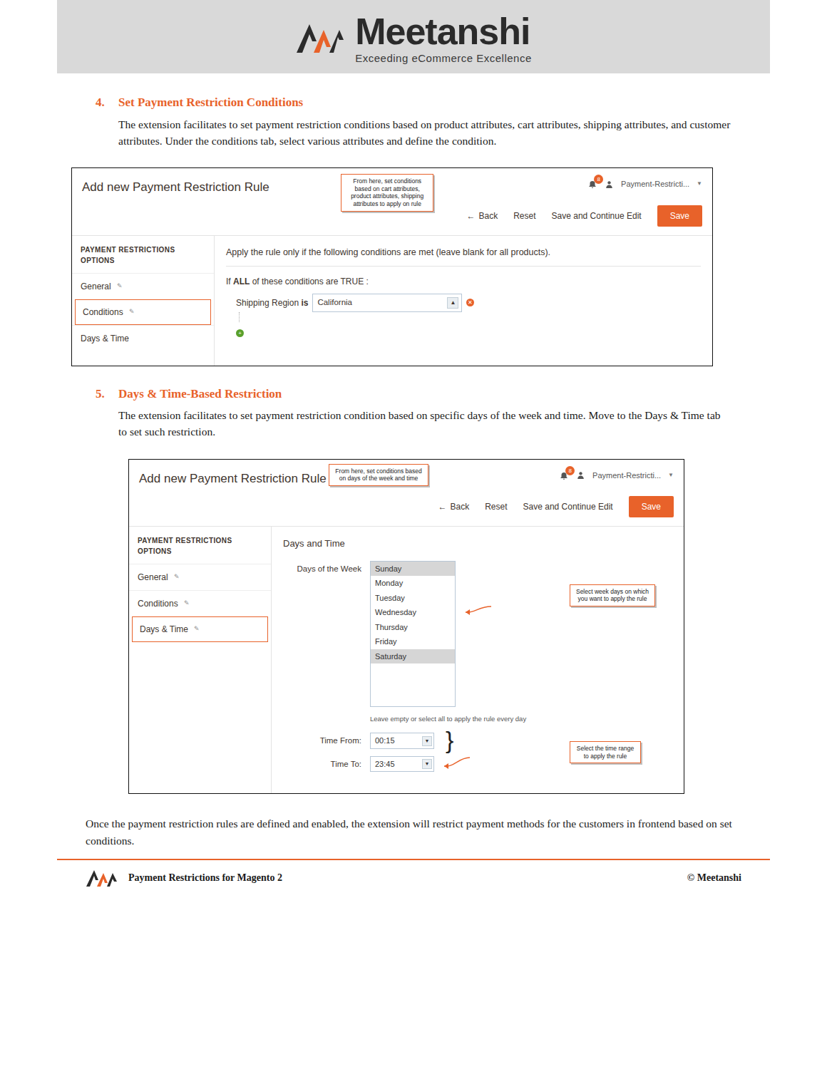Meetanshi
Exceeding eCommerce Excellence
Set Payment Restriction Conditions
The extension facilitates to set payment restriction conditions based on product attributes, cart attributes, shipping attributes, and customer attributes. Under the conditions tab, select various attributes and define the condition.
From here, set conditions based on cart attributes, product attributes, shipping attributes to apply on rule
Add new Payment Restriction Rule
8 Payment-Restricti... ▼
Back Reset Save and Continue Edit Save
Payment Restrictions Options
General ✎
Conditions ✎
Days & Time
Apply the rule only if the following conditions are met (leave blank for all products).
If ALL of these conditions are TRUE :
Shipping Region is California▲ ✕
+
Days & Time-Based Restriction
The extension facilitates to set payment restriction condition based on specific days of the week and time. Move to the Days & Time tab to set such restriction.
From here, set conditions based on days of the week and time
Select week days on which you want to apply the rule
Select the time range to apply the rule
Add new Payment Restriction Rule
8 Payment-Restricti... ▼
Back Reset Save and Continue Edit Save
Payment Restrictions Options
General ✎
Conditions ✎
Days & Time ✎
Days and Time
Days of the Week
Sunday
Monday
Tuesday
Wednesday
Thursday
Friday
Saturday
Leave empty or select all to apply the rule every day
Time From:
00:15▼
}
Time To:
23:45▼
Once the payment restriction rules are defined and enabled, the extension will restrict payment methods for the customers in frontend based on set conditions.
Payment Restrictions for Magento 2
© Meetanshi